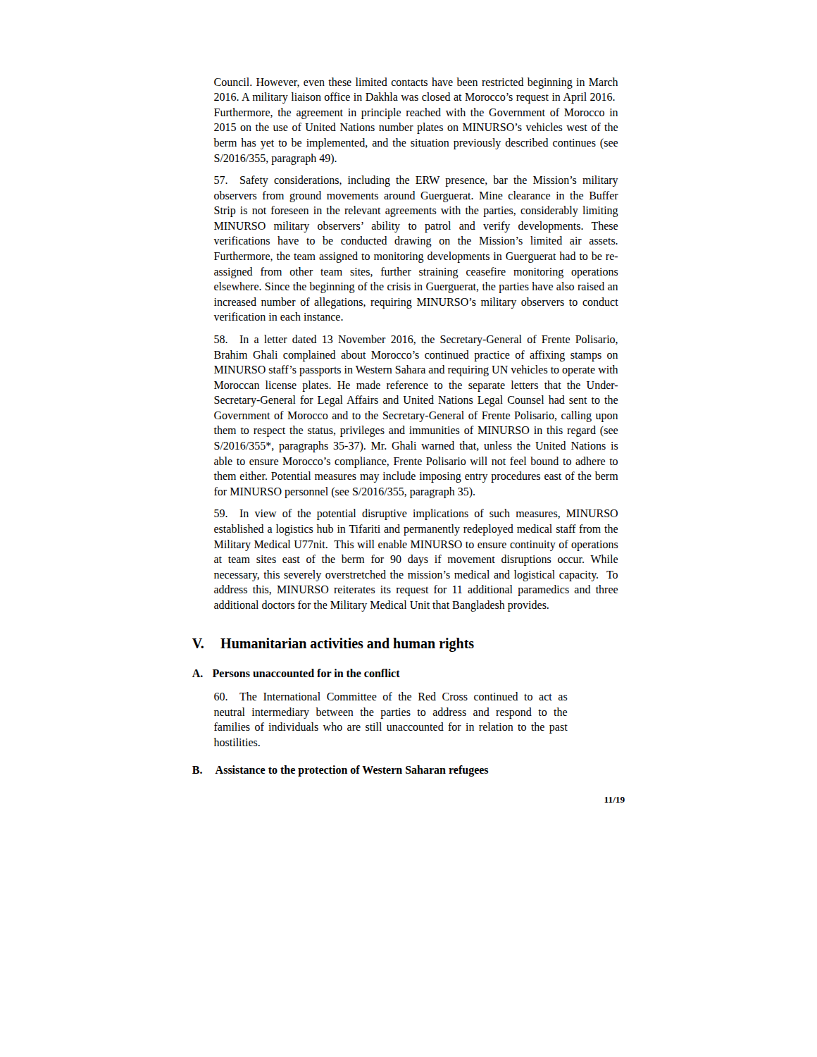Council. However, even these limited contacts have been restricted beginning in March 2016. A military liaison office in Dakhla was closed at Morocco’s request in April 2016. Furthermore, the agreement in principle reached with the Government of Morocco in 2015 on the use of United Nations number plates on MINURSO’s vehicles west of the berm has yet to be implemented, and the situation previously described continues (see S/2016/355, paragraph 49).
57. Safety considerations, including the ERW presence, bar the Mission’s military observers from ground movements around Guerguerat. Mine clearance in the Buffer Strip is not foreseen in the relevant agreements with the parties, considerably limiting MINURSO military observers’ ability to patrol and verify developments. These verifications have to be conducted drawing on the Mission’s limited air assets. Furthermore, the team assigned to monitoring developments in Guerguerat had to be re-assigned from other team sites, further straining ceasefire monitoring operations elsewhere. Since the beginning of the crisis in Guerguerat, the parties have also raised an increased number of allegations, requiring MINURSO’s military observers to conduct verification in each instance.
58. In a letter dated 13 November 2016, the Secretary-General of Frente Polisario, Brahim Ghali complained about Morocco’s continued practice of affixing stamps on MINURSO staff’s passports in Western Sahara and requiring UN vehicles to operate with Moroccan license plates. He made reference to the separate letters that the Under-Secretary-General for Legal Affairs and United Nations Legal Counsel had sent to the Government of Morocco and to the Secretary-General of Frente Polisario, calling upon them to respect the status, privileges and immunities of MINURSO in this regard (see S/2016/355*, paragraphs 35-37). Mr. Ghali warned that, unless the United Nations is able to ensure Morocco’s compliance, Frente Polisario will not feel bound to adhere to them either. Potential measures may include imposing entry procedures east of the berm for MINURSO personnel (see S/2016/355, paragraph 35).
59. In view of the potential disruptive implications of such measures, MINURSO established a logistics hub in Tifariti and permanently redeployed medical staff from the Military Medical U77nit. This will enable MINURSO to ensure continuity of operations at team sites east of the berm for 90 days if movement disruptions occur. While necessary, this severely overstretched the mission’s medical and logistical capacity. To address this, MINURSO reiterates its request for 11 additional paramedics and three additional doctors for the Military Medical Unit that Bangladesh provides.
V. Humanitarian activities and human rights
A. Persons unaccounted for in the conflict
60. The International Committee of the Red Cross continued to act as neutral intermediary between the parties to address and respond to the families of individuals who are still unaccounted for in relation to the past hostilities.
B. Assistance to the protection of Western Saharan refugees
11/19